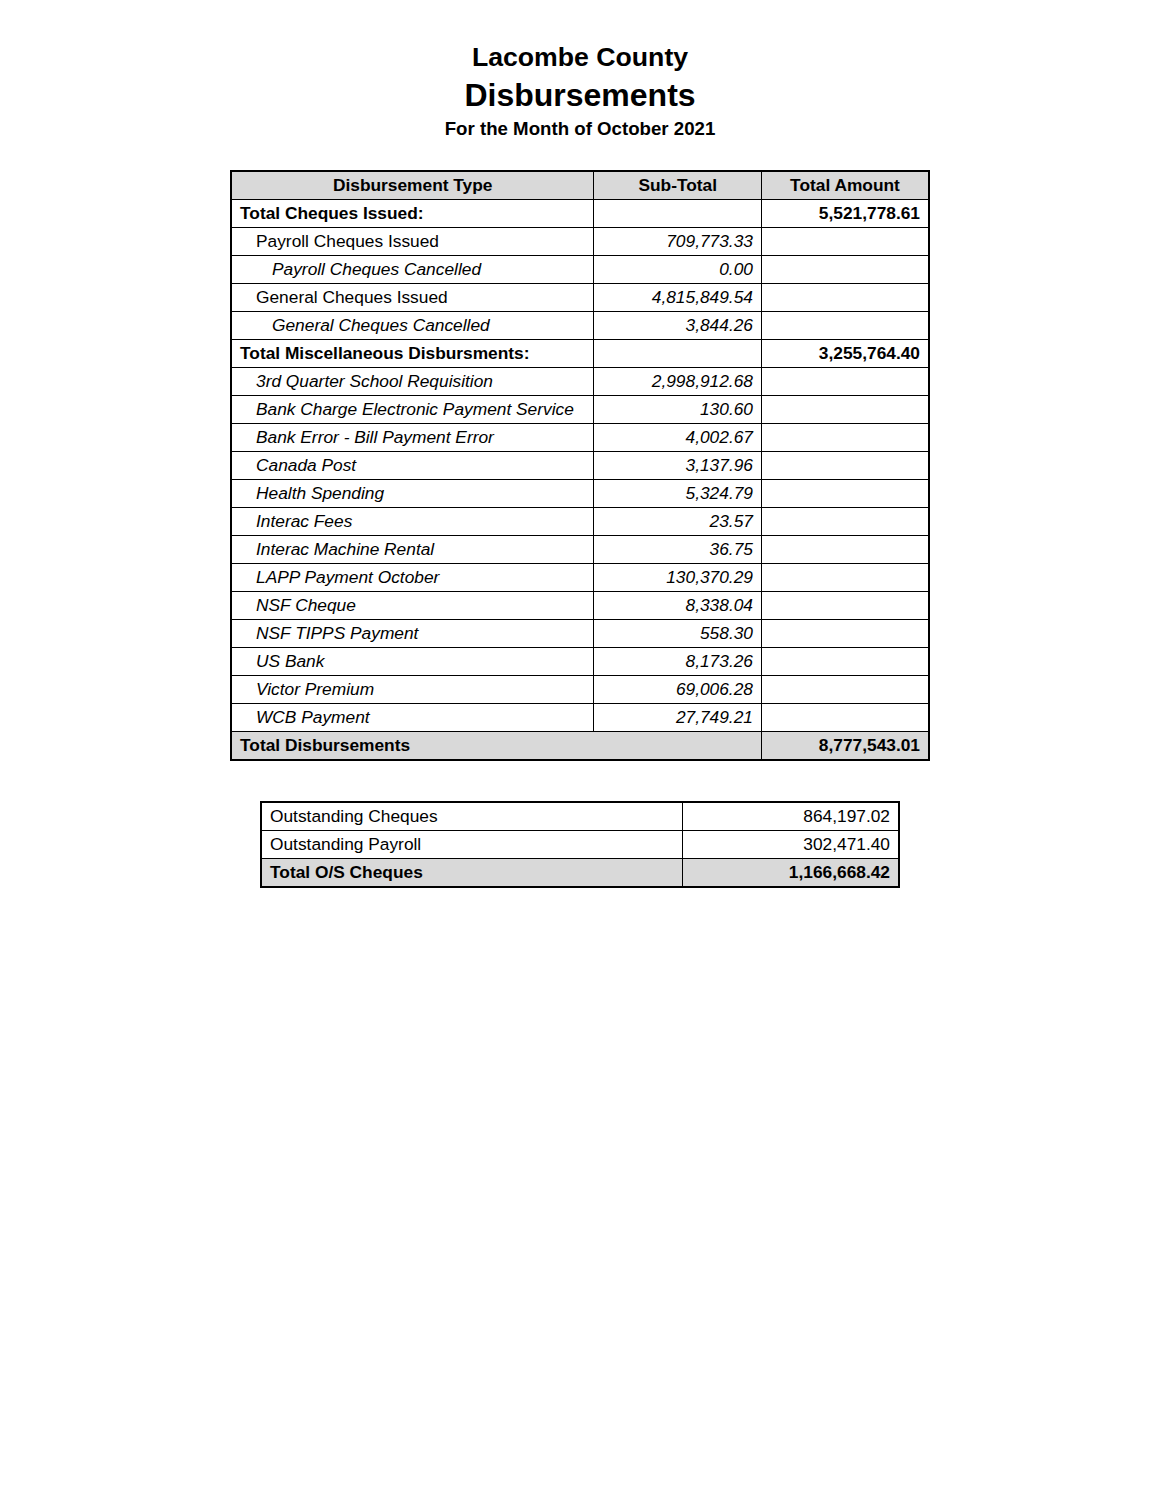Lacombe County
Disbursements
For the Month of October 2021
| Disbursement Type | Sub-Total | Total Amount |
| --- | --- | --- |
| Total Cheques Issued: | | 5,521,778.61 |
| Payroll Cheques Issued | 709,773.33 | |
| Payroll Cheques Cancelled | 0.00 | |
| General Cheques Issued | 4,815,849.54 | |
| General Cheques Cancelled | 3,844.26 | |
| Total Miscellaneous Disbursments: | | 3,255,764.40 |
| 3rd Quarter School Requisition | 2,998,912.68 | |
| Bank Charge Electronic Payment Service | 130.60 | |
| Bank Error - Bill Payment Error | 4,002.67 | |
| Canada Post | 3,137.96 | |
| Health Spending | 5,324.79 | |
| Interac Fees | 23.57 | |
| Interac Machine Rental | 36.75 | |
| LAPP Payment October | 130,370.29 | |
| NSF Cheque | 8,338.04 | |
| NSF TIPPS Payment | 558.30 | |
| US Bank | 8,173.26 | |
| Victor Premium | 69,006.28 | |
| WCB Payment | 27,749.21 | |
| Total Disbursements | 8,777,543.01 |
| Outstanding Cheques | 864,197.02 |
| Outstanding Payroll | 302,471.40 |
| Total O/S Cheques | 1,166,668.42 |